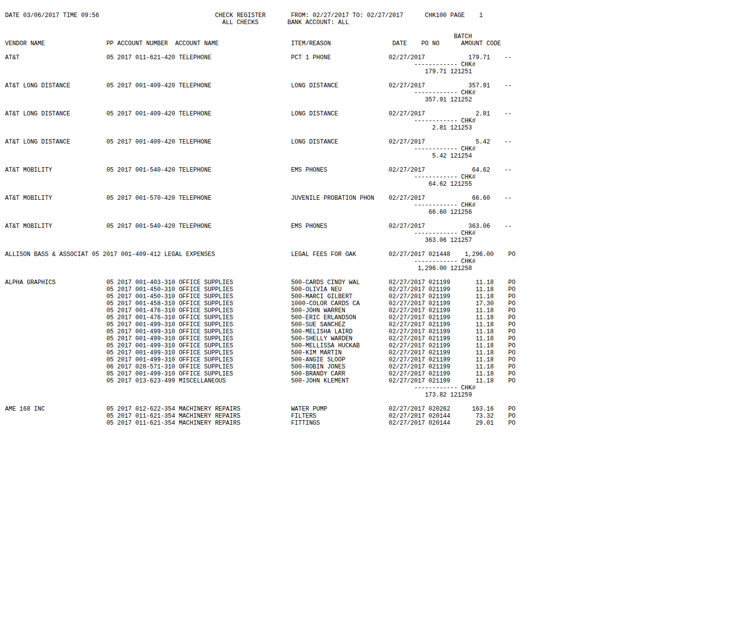DATE 03/06/2017 TIME 09:56 CHECK REGISTER FROM: 02/27/2017 TO: 02/27/2017 CHK100 PAGE 1 ALL CHECKS BANK ACCOUNT: ALL BATCH VENDOR NAME PP ACCOUNT NUMBER ACCOUNT NAME ITEM/REASON DATE PO NO AMOUNT CODE AT&T 05 2017 011-621-420 TELEPHONE PCT 1 PHONE 02/27/2017 179.71 -- ------------ CHK# 179.71 121251 AT&T LONG DISTANCE 05 2017 001-409-420 TELEPHONE LONG DISTANCE 02/27/2017 357.91 -- ------------ CHK# 357.91 121252 AT&T LONG DISTANCE 05 2017 001-409-420 TELEPHONE LONG DISTANCE 02/27/2017 2.81 -- ------------ CHK# 2.81 121253 AT&T LONG DISTANCE 05 2017 001-409-420 TELEPHONE LONG DISTANCE 02/27/2017 5.42 -- ------------ CHK# 5.42 121254 AT&T MOBILITY 05 2017 001-540-420 TELEPHONE EMS PHONES 02/27/2017 64.62 -- ------------ CHK# 64.62 121255 AT&T MOBILITY 05 2017 001-570-420 TELEPHONE JUVENILE PROBATION PHON 02/27/2017 66.60 -- ------------ CHK# 66.60 121256 AT&T MOBILITY 05 2017 001-540-420 TELEPHONE EMS PHONES 02/27/2017 363.06 -- ------------ CHK# 363.06 121257 ALLISON BASS & ASSOCIAT 05 2017 001-409-412 LEGAL EXPENSES LEGAL FEES FOR OAK 02/27/2017 021448 1,296.00 PO ------------ CHK# 1,296.00 121258 ALPHA GRAPHICS 05 2017 001-403-310 OFFICE SUPPLIES 500-CARDS CINDY WAL 02/27/2017 021199 11.18 PO 05 2017 001-450-310 OFFICE SUPPLIES 500-OLIVIA NEU 02/27/2017 021199 11.18 PO 05 2017 001-450-310 OFFICE SUPPLIES 500-MARCI GILBERT 02/27/2017 021199 11.18 PO 05 2017 001-458-310 OFFICE SUPPLIES 1000-COLOR CARDS CA 02/27/2017 021199 17.30 PO 05 2017 001-476-310 OFFICE SUPPLIES 500-JOHN WARREN 02/27/2017 021199 11.18 PO 05 2017 001-476-310 OFFICE SUPPLIES 500-ERIC ERLANDSON 02/27/2017 021199 11.18 PO 05 2017 001-499-310 OFFICE SUPPLIES 500-SUE SANCHEZ 02/27/2017 021199 11.18 PO 05 2017 001-499-310 OFFICE SUPPLIES 500-MELISHA LAIRD 02/27/2017 021199 11.18 PO 05 2017 001-499-310 OFFICE SUPPLIES 500-SHELLY WARDEN 02/27/2017 021199 11.18 PO 05 2017 001-499-310 OFFICE SUPPLIES 500-MELLISSA HUCKAB 02/27/2017 021199 11.18 PO 05 2017 001-499-310 OFFICE SUPPLIES 500-KIM MARTIN 02/27/2017 021199 11.18 PO 05 2017 001-499-310 OFFICE SUPPLIES 500-ANGIE SLOOP 02/27/2017 021199 11.18 PO 06 2017 028-571-310 OFFICE SUPPLIES 500-ROBIN JONES 02/27/2017 021199 11.18 PO 05 2017 001-499-310 OFFICE SUPPLIES 500-BRANDY CARR 02/27/2017 021199 11.18 PO 05 2017 013-623-499 MISCELLANEOUS 500-JOHN KLEMENT 02/27/2017 021199 11.18 PO ------------ CHK# 173.82 121259 AME 168 INC 05 2017 012-622-354 MACHINERY REPAIRS WATER PUMP 02/27/2017 020262 163.16 PO 05 2017 011-621-354 MACHINERY REPAIRS FILTERS 02/27/2017 020144 73.32 PO 05 2017 011-621-354 MACHINERY REPAIRS FITTINGS 02/27/2017 020144 29.01 PO